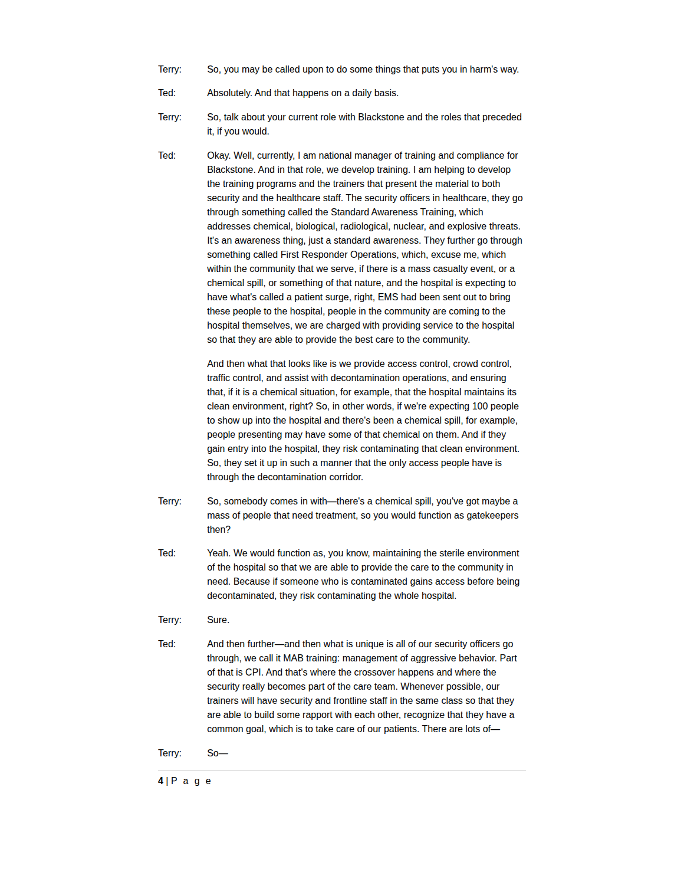Terry:
So, you may be called upon to do some things that puts you in harm's way.
Ted:
Absolutely. And that happens on a daily basis.
Terry:
So, talk about your current role with Blackstone and the roles that preceded it, if you would.
Ted:
Okay. Well, currently, I am national manager of training and compliance for Blackstone. And in that role, we develop training. I am helping to develop the training programs and the trainers that present the material to both security and the healthcare staff. The security officers in healthcare, they go through something called the Standard Awareness Training, which addresses chemical, biological, radiological, nuclear, and explosive threats. It's an awareness thing, just a standard awareness. They further go through something called First Responder Operations, which, excuse me, which within the community that we serve, if there is a mass casualty event, or a chemical spill, or something of that nature, and the hospital is expecting to have what's called a patient surge, right, EMS had been sent out to bring these people to the hospital, people in the community are coming to the hospital themselves, we are charged with providing service to the hospital so that they are able to provide the best care to the community.
And then what that looks like is we provide access control, crowd control, traffic control, and assist with decontamination operations, and ensuring that, if it is a chemical situation, for example, that the hospital maintains its clean environment, right? So, in other words, if we're expecting 100 people to show up into the hospital and there's been a chemical spill, for example, people presenting may have some of that chemical on them. And if they gain entry into the hospital, they risk contaminating that clean environment. So, they set it up in such a manner that the only access people have is through the decontamination corridor.
Terry:
So, somebody comes in with—there's a chemical spill, you've got maybe a mass of people that need treatment, so you would function as gatekeepers then?
Ted:
Yeah. We would function as, you know, maintaining the sterile environment of the hospital so that we are able to provide the care to the community in need. Because if someone who is contaminated gains access before being decontaminated, they risk contaminating the whole hospital.
Terry:
Sure.
Ted:
And then further—and then what is unique is all of our security officers go through, we call it MAB training: management of aggressive behavior. Part of that is CPI. And that's where the crossover happens and where the security really becomes part of the care team. Whenever possible, our trainers will have security and frontline staff in the same class so that they are able to build some rapport with each other, recognize that they have a common goal, which is to take care of our patients. There are lots of—
Terry:
So—
4 | P a g e